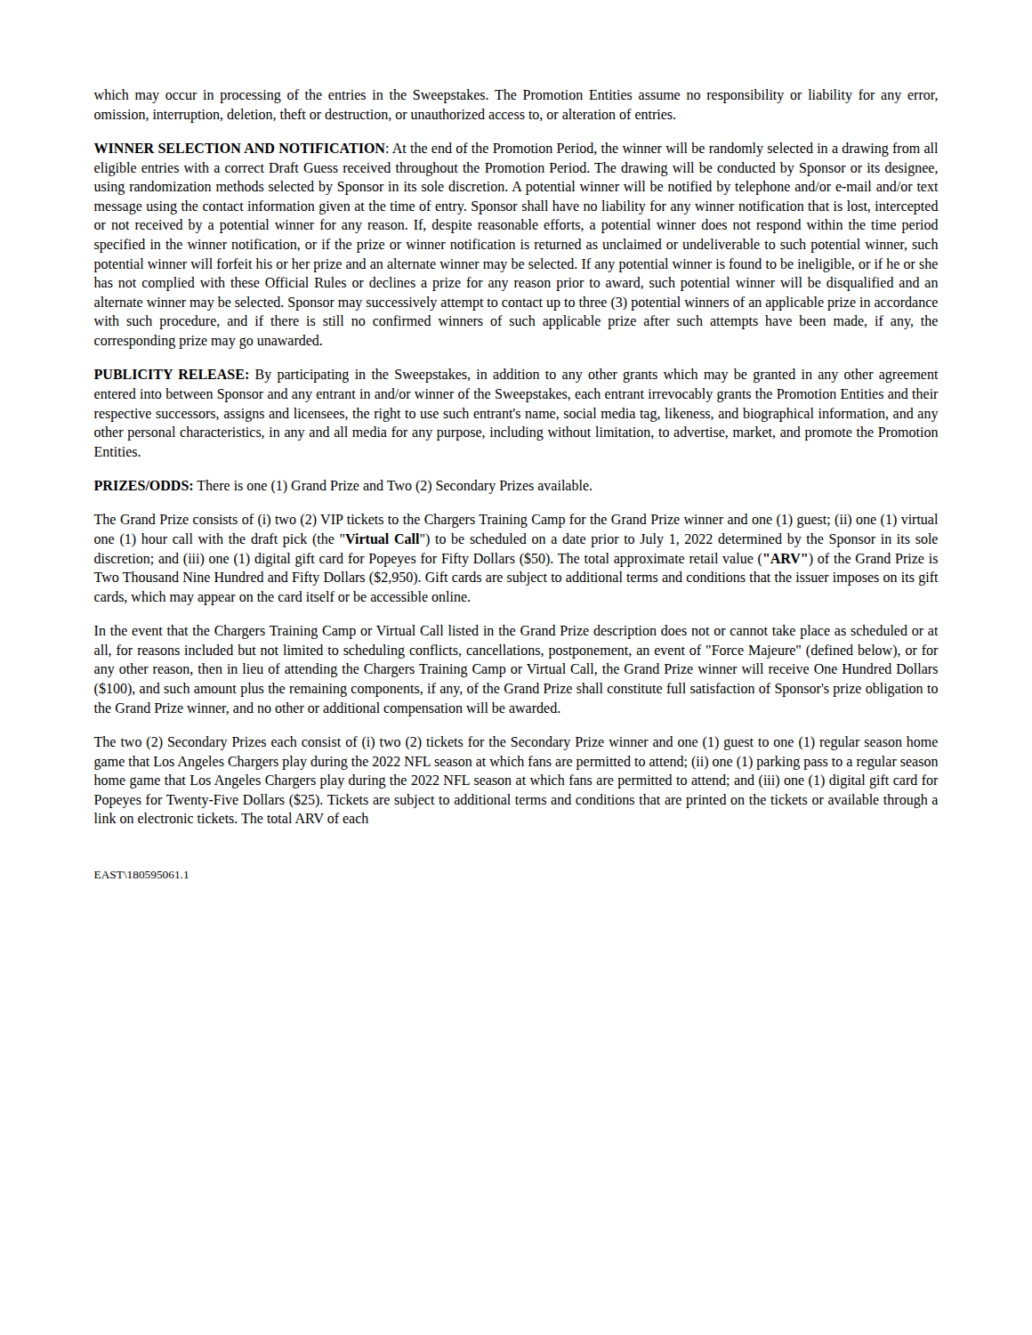which may occur in processing of the entries in the Sweepstakes. The Promotion Entities assume no responsibility or liability for any error, omission, interruption, deletion, theft or destruction, or unauthorized access to, or alteration of entries.
WINNER SELECTION AND NOTIFICATION: At the end of the Promotion Period, the winner will be randomly selected in a drawing from all eligible entries with a correct Draft Guess received throughout the Promotion Period. The drawing will be conducted by Sponsor or its designee, using randomization methods selected by Sponsor in its sole discretion. A potential winner will be notified by telephone and/or e-mail and/or text message using the contact information given at the time of entry. Sponsor shall have no liability for any winner notification that is lost, intercepted or not received by a potential winner for any reason. If, despite reasonable efforts, a potential winner does not respond within the time period specified in the winner notification, or if the prize or winner notification is returned as unclaimed or undeliverable to such potential winner, such potential winner will forfeit his or her prize and an alternate winner may be selected. If any potential winner is found to be ineligible, or if he or she has not complied with these Official Rules or declines a prize for any reason prior to award, such potential winner will be disqualified and an alternate winner may be selected. Sponsor may successively attempt to contact up to three (3) potential winners of an applicable prize in accordance with such procedure, and if there is still no confirmed winners of such applicable prize after such attempts have been made, if any, the corresponding prize may go unawarded.
PUBLICITY RELEASE: By participating in the Sweepstakes, in addition to any other grants which may be granted in any other agreement entered into between Sponsor and any entrant in and/or winner of the Sweepstakes, each entrant irrevocably grants the Promotion Entities and their respective successors, assigns and licensees, the right to use such entrant's name, social media tag, likeness, and biographical information, and any other personal characteristics, in any and all media for any purpose, including without limitation, to advertise, market, and promote the Promotion Entities.
PRIZES/ODDS: There is one (1) Grand Prize and Two (2) Secondary Prizes available.
The Grand Prize consists of (i) two (2) VIP tickets to the Chargers Training Camp for the Grand Prize winner and one (1) guest; (ii) one (1) virtual one (1) hour call with the draft pick (the "Virtual Call") to be scheduled on a date prior to July 1, 2022 determined by the Sponsor in its sole discretion; and (iii) one (1) digital gift card for Popeyes for Fifty Dollars ($50). The total approximate retail value ("ARV") of the Grand Prize is Two Thousand Nine Hundred and Fifty Dollars ($2,950). Gift cards are subject to additional terms and conditions that the issuer imposes on its gift cards, which may appear on the card itself or be accessible online.
In the event that the Chargers Training Camp or Virtual Call listed in the Grand Prize description does not or cannot take place as scheduled or at all, for reasons included but not limited to scheduling conflicts, cancellations, postponement, an event of "Force Majeure" (defined below), or for any other reason, then in lieu of attending the Chargers Training Camp or Virtual Call, the Grand Prize winner will receive One Hundred Dollars ($100), and such amount plus the remaining components, if any, of the Grand Prize shall constitute full satisfaction of Sponsor's prize obligation to the Grand Prize winner, and no other or additional compensation will be awarded.
The two (2) Secondary Prizes each consist of (i) two (2) tickets for the Secondary Prize winner and one (1) guest to one (1) regular season home game that Los Angeles Chargers play during the 2022 NFL season at which fans are permitted to attend; (ii) one (1) parking pass to a regular season home game that Los Angeles Chargers play during the 2022 NFL season at which fans are permitted to attend; and (iii) one (1) digital gift card for Popeyes for Twenty-Five Dollars ($25). Tickets are subject to additional terms and conditions that are printed on the tickets or available through a link on electronic tickets. The total ARV of each
EAST\180595061.1